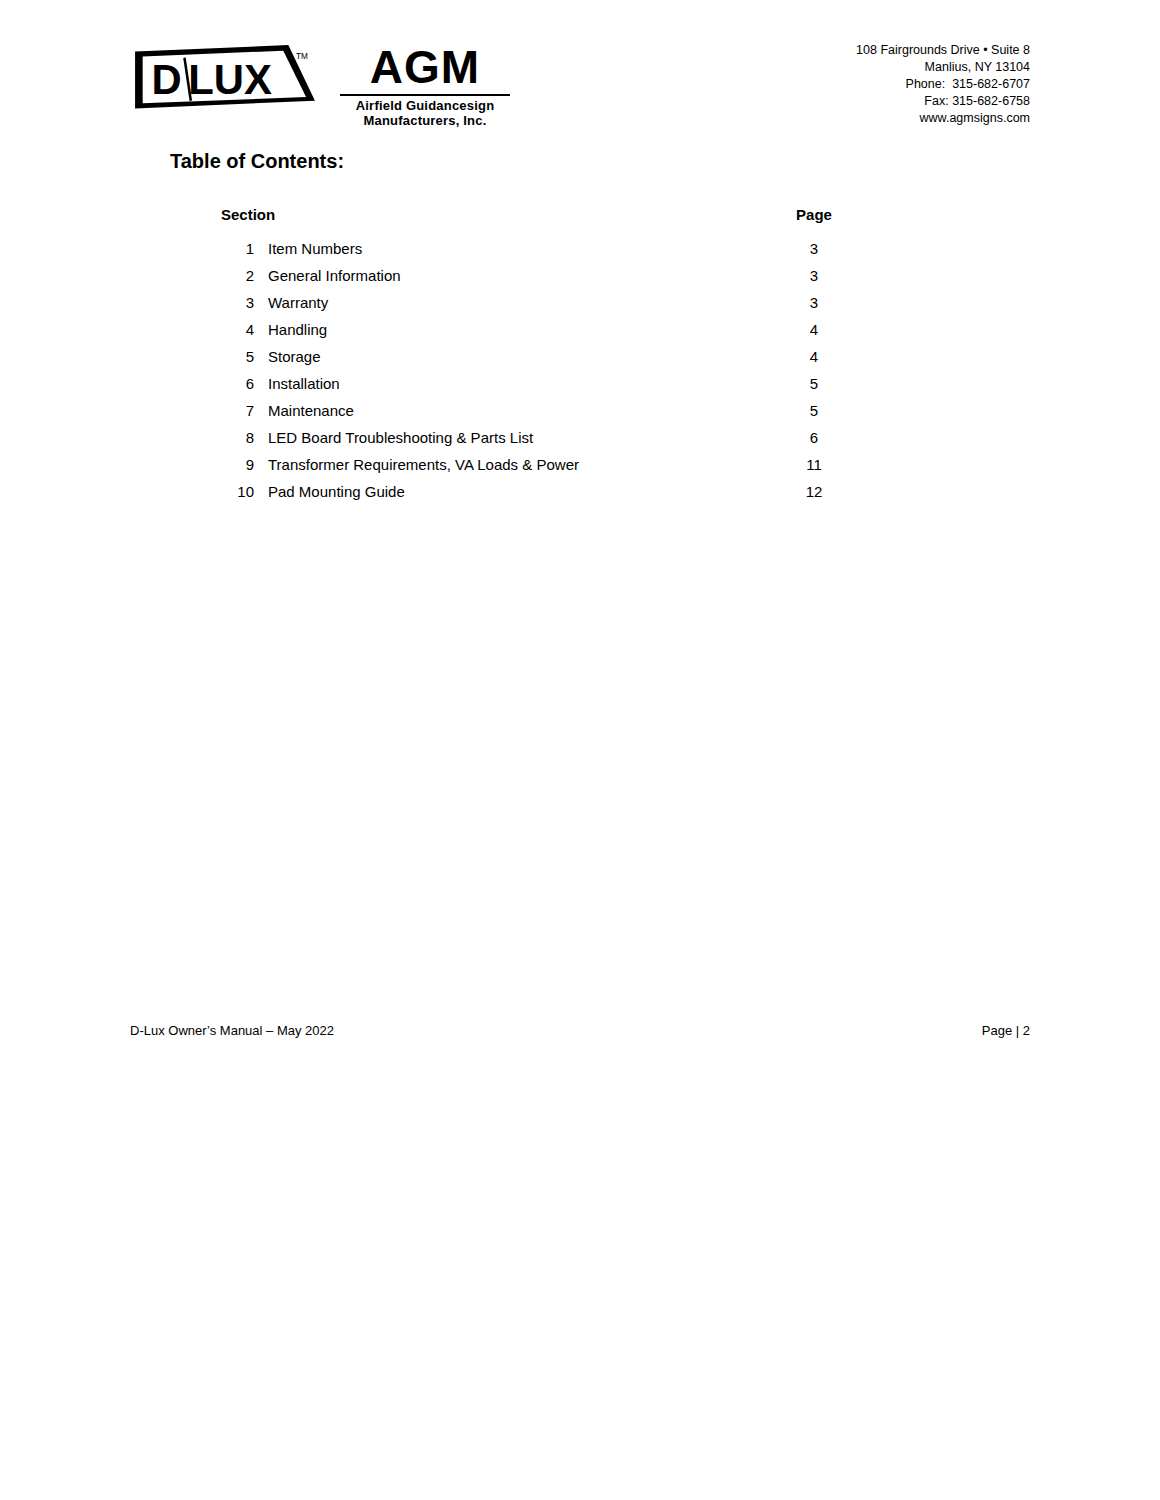D LUX TM
AGM
Airfield Guidancesign
Manufacturers, Inc.
108 Fairgrounds Drive • Suite 8
Manlius, NY 13104
Phone: 315-682-6707
Fax: 315-682-6758
www.agmsigns.com
Table of Contents:
| Section | Page |
| --- | --- |
| 1 | Item Numbers | 3 |
| 2 | General Information | 3 |
| 3 | Warranty | 3 |
| 4 | Handling | 4 |
| 5 | Storage | 4 |
| 6 | Installation | 5 |
| 7 | Maintenance | 5 |
| 8 | LED Board Troubleshooting & Parts List | 6 |
| 9 | Transformer Requirements, VA Loads & Power | 11 |
| 10 | Pad Mounting Guide | 12 |
D-Lux Owner’s Manual – May 2022
Page | 2